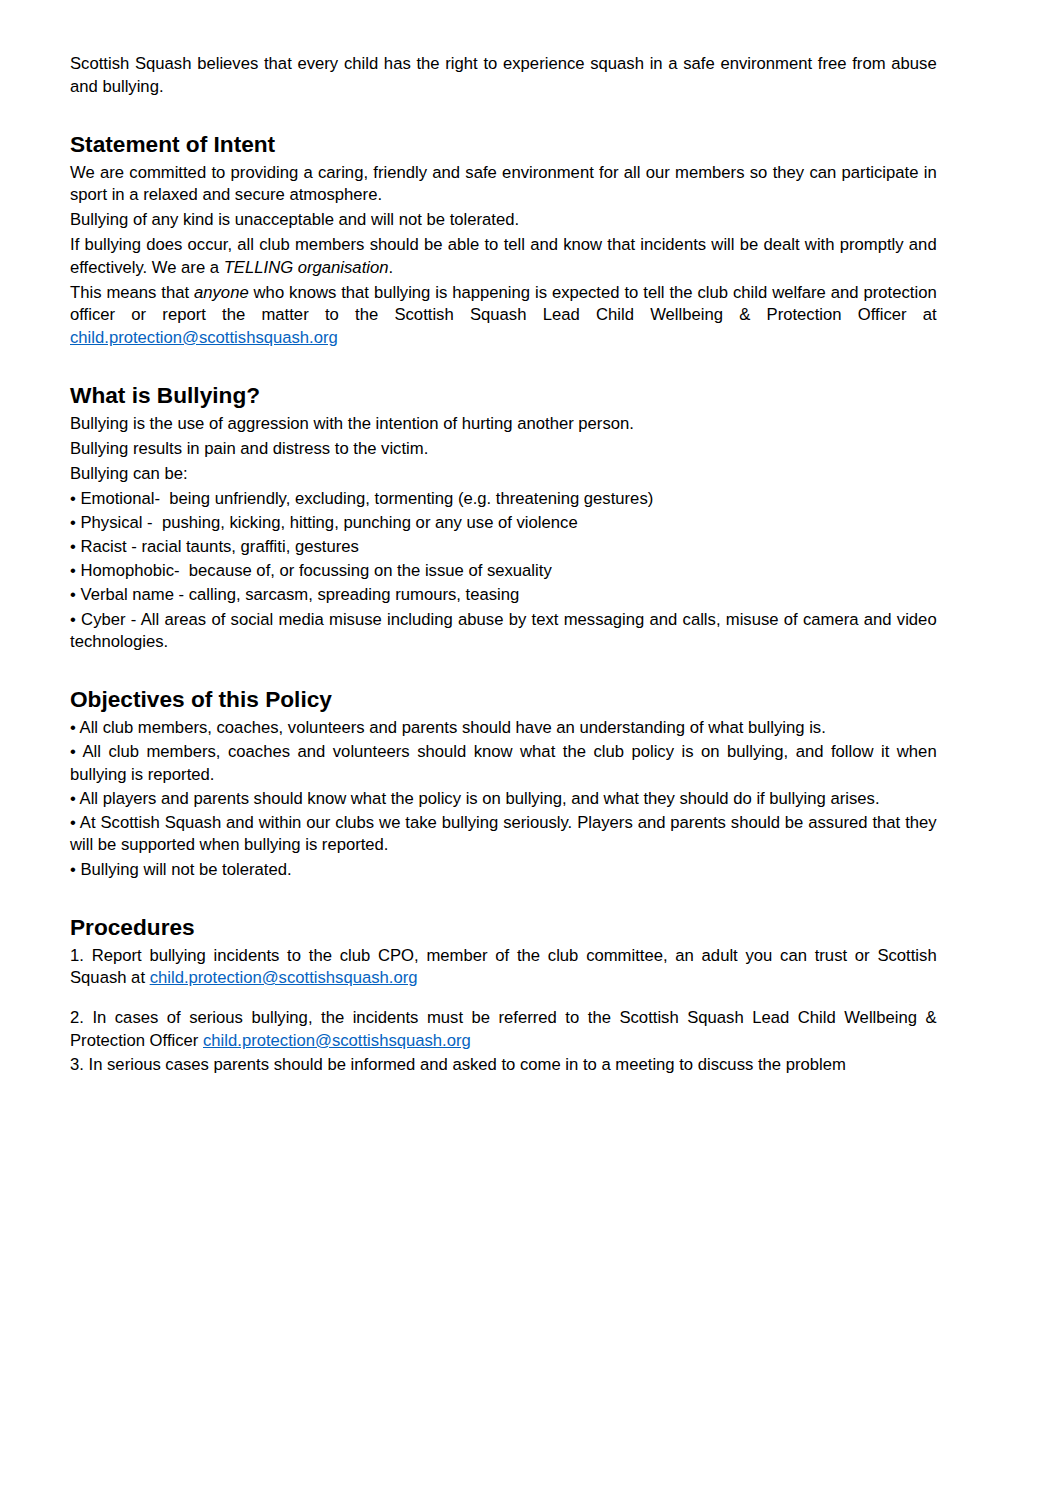Scottish Squash believes that every child has the right to experience squash in a safe environment free from abuse and bullying.
Statement of Intent
We are committed to providing a caring, friendly and safe environment for all our members so they can participate in sport in a relaxed and secure atmosphere.
Bullying of any kind is unacceptable and will not be tolerated.
If bullying does occur, all club members should be able to tell and know that incidents will be dealt with promptly and effectively. We are a TELLING organisation.
This means that anyone who knows that bullying is happening is expected to tell the club child welfare and protection officer or report the matter to the Scottish Squash Lead Child Wellbeing & Protection Officer at child.protection@scottishsquash.org
What is Bullying?
Bullying is the use of aggression with the intention of hurting another person.
Bullying results in pain and distress to the victim.
Bullying can be:
• Emotional- being unfriendly, excluding, tormenting (e.g. threatening gestures)
• Physical - pushing, kicking, hitting, punching or any use of violence
• Racist - racial taunts, graffiti, gestures
• Homophobic- because of, or focussing on the issue of sexuality
• Verbal name - calling, sarcasm, spreading rumours, teasing
• Cyber - All areas of social media misuse including abuse by text messaging and calls, misuse of camera and video technologies.
Objectives of this Policy
• All club members, coaches, volunteers and parents should have an understanding of what bullying is.
• All club members, coaches and volunteers should know what the club policy is on bullying, and follow it when bullying is reported.
• All players and parents should know what the policy is on bullying, and what they should do if bullying arises.
• At Scottish Squash and within our clubs we take bullying seriously. Players and parents should be assured that they will be supported when bullying is reported.
• Bullying will not be tolerated.
Procedures
1. Report bullying incidents to the club CPO, member of the club committee, an adult you can trust or Scottish Squash at child.protection@scottishsquash.org
2. In cases of serious bullying, the incidents must be referred to the Scottish Squash Lead Child Wellbeing & Protection Officer child.protection@scottishsquash.org
3. In serious cases parents should be informed and asked to come in to a meeting to discuss the problem